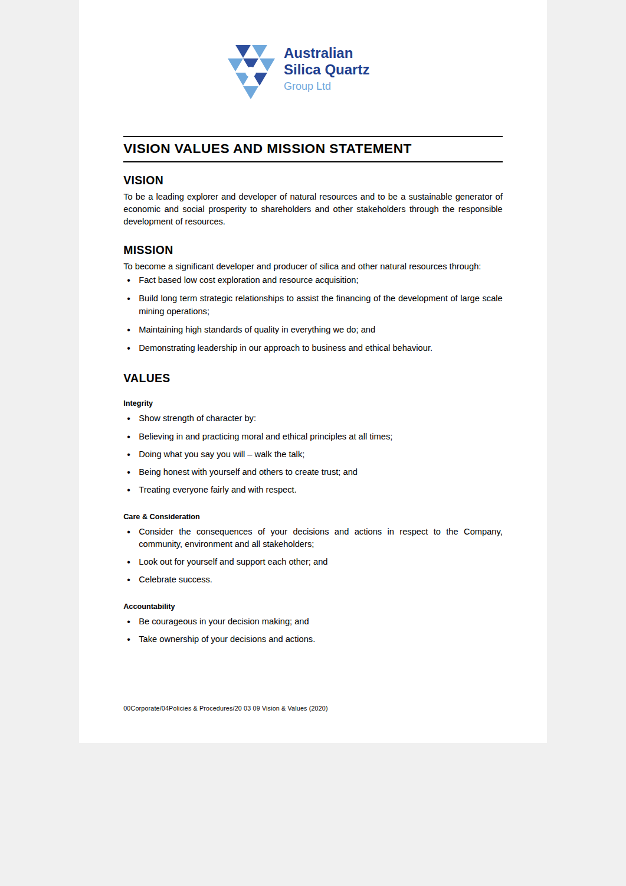Australian Silica Quartz Group Ltd
Vision Values and Mission Statement
Vision
To be a leading explorer and developer of natural resources and to be a sustainable generator of economic and social prosperity to shareholders and other stakeholders through the responsible development of resources.
Mission
To become a significant developer and producer of silica and other natural resources through:
Fact based low cost exploration and resource acquisition;
Build long term strategic relationships to assist the financing of the development of large scale mining operations;
Maintaining high standards of quality in everything we do; and
Demonstrating leadership in our approach to business and ethical behaviour.
Values
Integrity
Show strength of character by:
Believing in and practicing moral and ethical principles at all times;
Doing what you say you will – walk the talk;
Being honest with yourself and others to create trust; and
Treating everyone fairly and with respect.
Care & Consideration
Consider the consequences of your decisions and actions in respect to the Company, community, environment and all stakeholders;
Look out for yourself and support each other; and
Celebrate success.
Accountability
Be courageous in your decision making; and
Take ownership of your decisions and actions.
00Corporate/04Policies & Procedures/20 03 09 Vision & Values (2020)